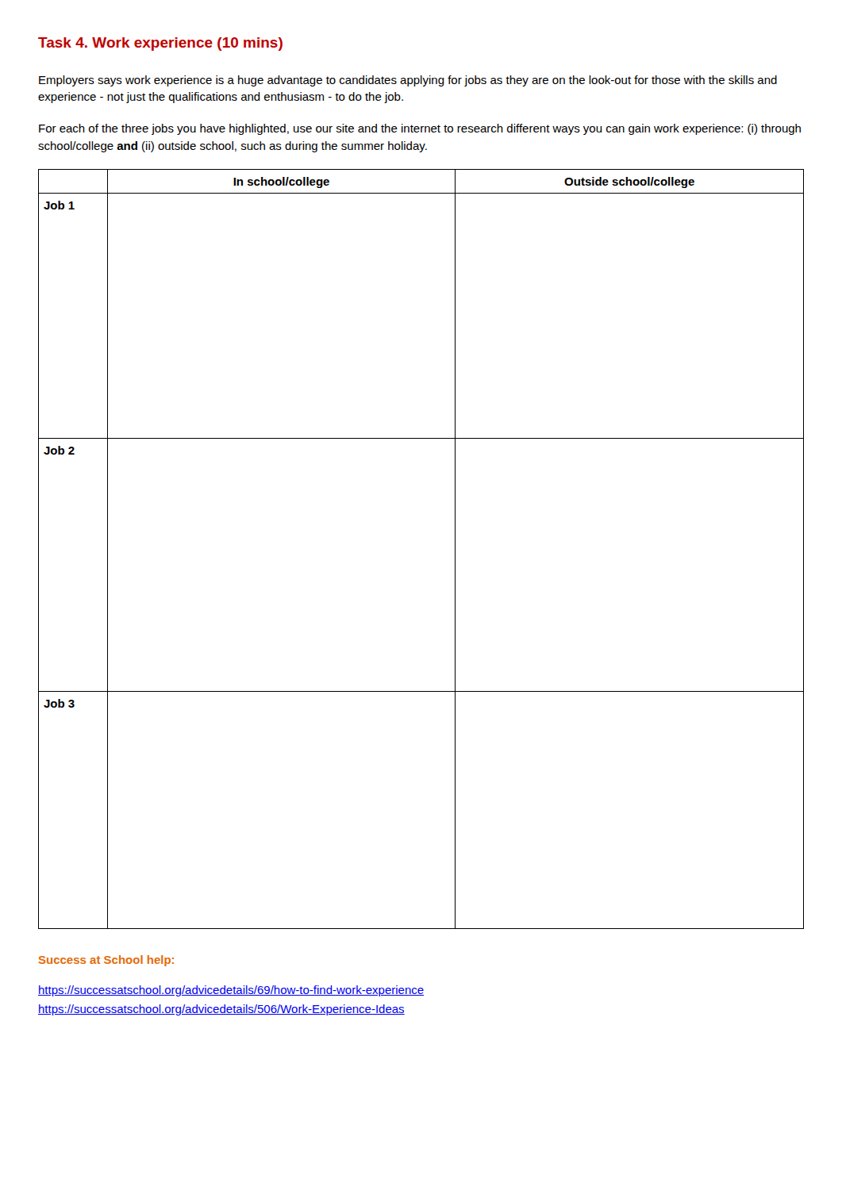Task 4. Work experience (10 mins)
Employers says work experience is a huge advantage to candidates applying for jobs as they are on the look-out for those with the skills and experience - not just the qualifications and enthusiasm - to do the job.
For each of the three jobs you have highlighted, use our site and the internet to research different ways you can gain work experience: (i) through school/college and (ii) outside school, such as during the summer holiday.
| | In school/college | Outside school/college |
| --- | --- | --- |
| Job 1 | | |
| Job 2 | | |
| Job 3 | | |
Success at School help:
https://successatschool.org/advicedetails/69/how-to-find-work-experience https://successatschool.org/advicedetails/506/Work-Experience-Ideas